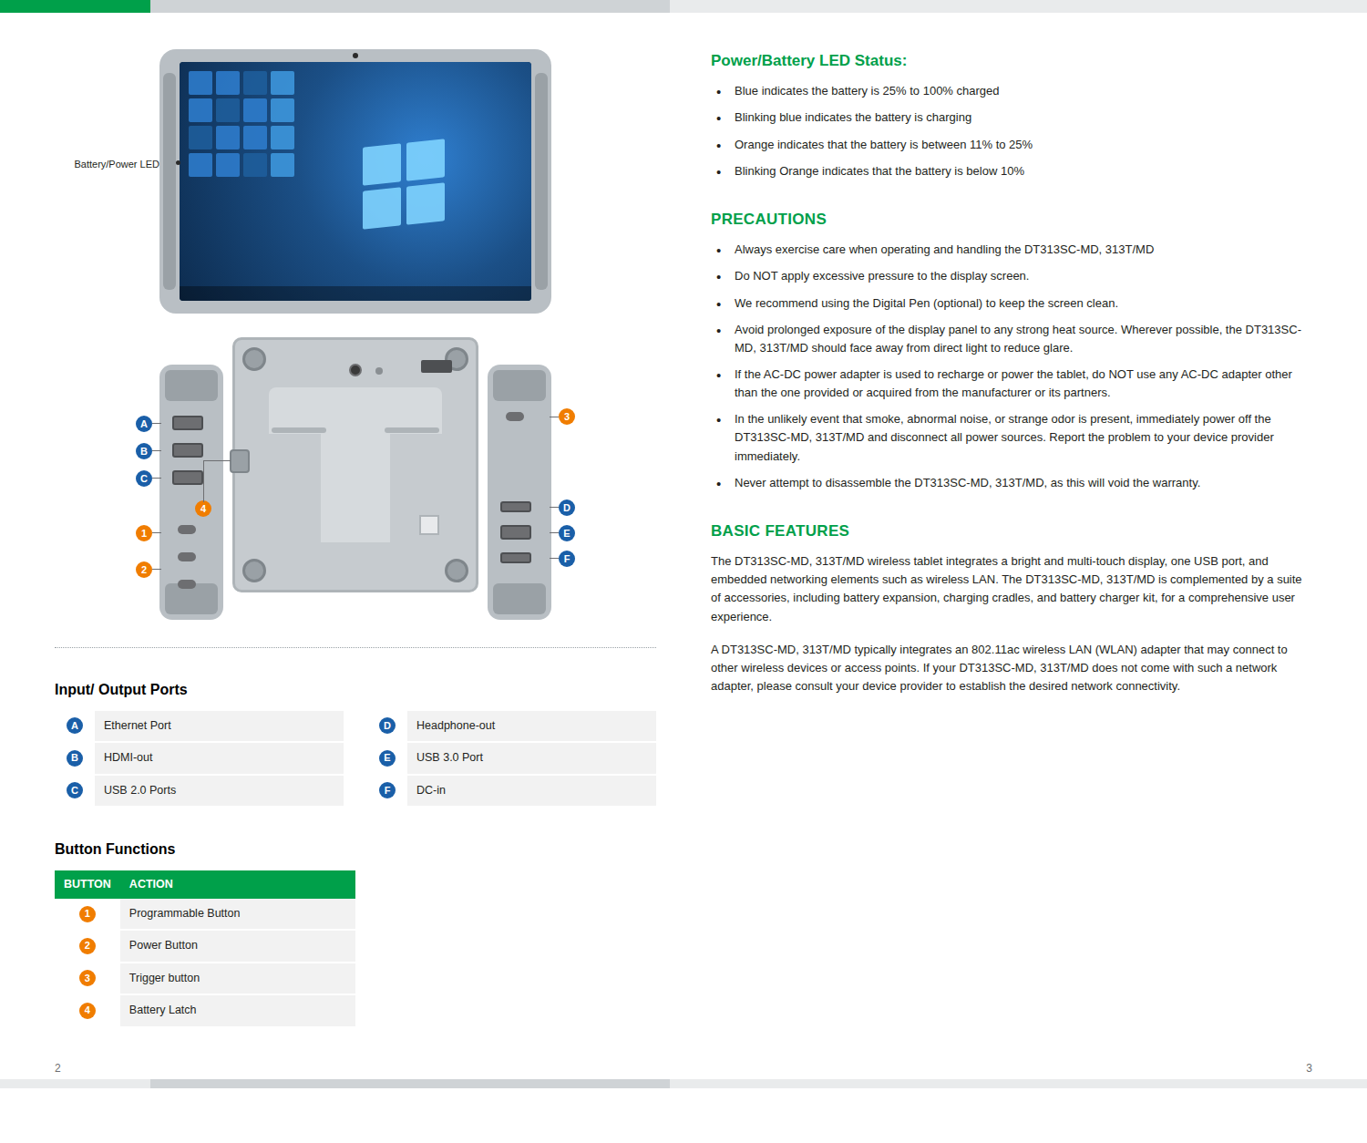Battery/Power LED
A
B
C
1
2
4
3
D
E
F
Input/ Output Ports
| A | Ethernet Port |
| B | HDMI-out |
| C | USB 2.0 Ports |
| D | Headphone-out |
| E | USB 3.0 Port |
| F | DC-in |
Button Functions
| BUTTON | ACTION |
| --- | --- |
| 1 | Programmable Button |
| 2 | Power Button |
| 3 | Trigger button |
| 4 | Battery Latch |
Power/Battery LED Status:
Blue indicates the battery is 25% to 100% charged
Blinking blue indicates the battery is charging
Orange indicates that the battery is between 11% to 25%
Blinking Orange indicates that the battery is below 10%
PRECAUTIONS
Always exercise care when operating and handling the DT313SC-MD, 313T/MD
Do NOT apply excessive pressure to the display screen.
We recommend using the Digital Pen (optional) to keep the screen clean.
Avoid prolonged exposure of the display panel to any strong heat source. Wherever possible, the DT313SC-MD, 313T/MD should face away from direct light to reduce glare.
If the AC-DC power adapter is used to recharge or power the tablet, do NOT use any AC-DC adapter other than the one provided or acquired from the manufacturer or its partners.
In the unlikely event that smoke, abnormal noise, or strange odor is present, immediately power off the DT313SC-MD, 313T/MD and disconnect all power sources. Report the problem to your device provider immediately.
Never attempt to disassemble the DT313SC-MD, 313T/MD, as this will void the warranty.
BASIC FEATURES
The DT313SC-MD, 313T/MD wireless tablet integrates a bright and multi-touch display, one USB port, and embedded networking elements such as wireless LAN. The DT313SC-MD, 313T/MD is complemented by a suite of accessories, including battery expansion, charging cradles, and battery charger kit, for a comprehensive user experience.
A DT313SC-MD, 313T/MD typically integrates an 802.11ac wireless LAN (WLAN) adapter that may connect to other wireless devices or access points. If your DT313SC-MD, 313T/MD does not come with such a network adapter, please consult your device provider to establish the desired network connectivity.
2
3